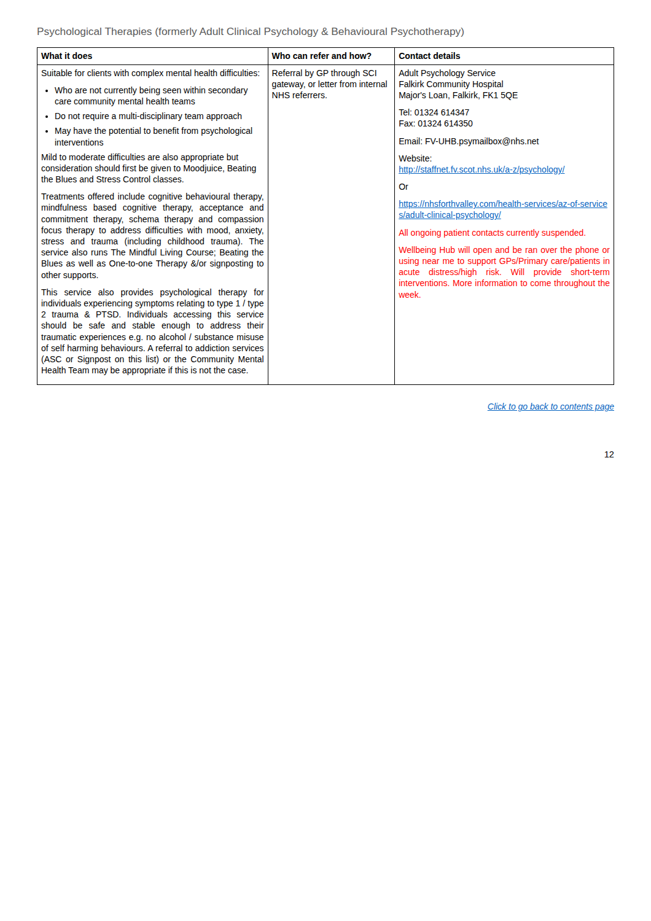Psychological Therapies (formerly Adult Clinical Psychology & Behavioural Psychotherapy)
| What it does | Who can refer and how? | Contact details |
| --- | --- | --- |
| Suitable for clients with complex mental health difficulties: Who are not currently being seen within secondary care community mental health teams Do not require a multi-disciplinary team approach May have the potential to benefit from psychological interventions Mild to moderate difficulties are also appropriate but consideration should first be given to Moodjuice, Beating the Blues and Stress Control classes. Treatments offered include cognitive behavioural therapy, mindfulness based cognitive therapy, acceptance and commitment therapy, schema therapy and compassion focus therapy to address difficulties with mood, anxiety, stress and trauma (including childhood trauma). The service also runs The Mindful Living Course; Beating the Blues as well as One-to-one Therapy &/or signposting to other supports. This service also provides psychological therapy for individuals experiencing symptoms relating to type 1 / type 2 trauma & PTSD. Individuals accessing this service should be safe and stable enough to address their traumatic experiences e.g. no alcohol / substance misuse of self harming behaviours. A referral to addiction services (ASC or Signpost on this list) or the Community Mental Health Team may be appropriate if this is not the case. | Referral by GP through SCI gateway, or letter from internal NHS referrers. | Adult Psychology Service Falkirk Community Hospital Major's Loan, Falkirk, FK1 5QE Tel: 01324 614347 Fax: 01324 614350 Email: FV-UHB.psymailbox@nhs.net Website: http://staffnet.fv.scot.nhs.uk/a-z/psychology/ Or https://nhsforthvalley.com/health-services/az-of-services/adult-clinical-psychology/ All ongoing patient contacts currently suspended. Wellbeing Hub will open and be ran over the phone or using near me to support GPs/Primary care/patients in acute distress/high risk. Will provide short-term interventions. More information to come throughout the week. |
Click to go back to contents page
12